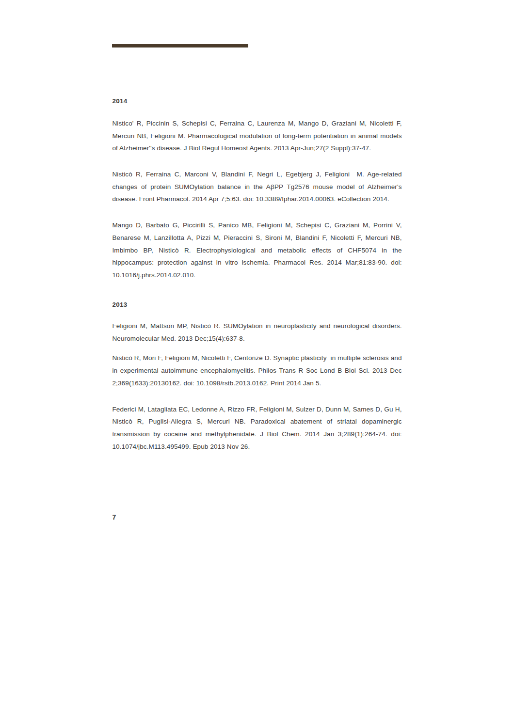2014
Nistico' R, Piccinin S, Schepisi C, Ferraina C, Laurenza M, Mango D, Graziani M, Nicoletti F, Mercuri NB, Feligioni M. Pharmacological modulation of long-term potentiation in animal models of Alzheimer''s disease. J Biol Regul Homeost Agents. 2013 Apr-Jun;27(2 Suppl):37-47.
Nisticò R, Ferraina C, Marconi V, Blandini F, Negri L, Egebjerg J, Feligioni M. Age-related changes of protein SUMOylation balance in the AβPP Tg2576 mouse model of Alzheimer's disease. Front Pharmacol. 2014 Apr 7;5:63. doi: 10.3389/fphar.2014.00063. eCollection 2014.
Mango D, Barbato G, Piccirilli S, Panico MB, Feligioni M, Schepisi C, Graziani M, Porrini V, Benarese M, Lanzillotta A, Pizzi M, Pieraccini S, Sironi M, Blandini F, Nicoletti F, Mercuri NB, Imbimbo BP, Nisticò R. Electrophysiological and metabolic effects of CHF5074 in the hippocampus: protection against in vitro ischemia. Pharmacol Res. 2014 Mar;81:83-90. doi: 10.1016/j.phrs.2014.02.010.
2013
Feligioni M, Mattson MP, Nisticò R. SUMOylation in neuroplasticity and neurological disorders. Neuromolecular Med. 2013 Dec;15(4):637-8.
Nisticò R, Mori F, Feligioni M, Nicoletti F, Centonze D. Synaptic plasticity in multiple sclerosis and in experimental autoimmune encephalomyelitis. Philos Trans R Soc Lond B Biol Sci. 2013 Dec 2;369(1633):20130162. doi: 10.1098/rstb.2013.0162. Print 2014 Jan 5.
Federici M, Latagliata EC, Ledonne A, Rizzo FR, Feligioni M, Sulzer D, Dunn M, Sames D, Gu H, Nisticò R, Puglisi-Allegra S, Mercuri NB. Paradoxical abatement of striatal dopaminergic transmission by cocaine and methylphenidate. J Biol Chem. 2014 Jan 3;289(1):264-74. doi: 10.1074/jbc.M113.495499. Epub 2013 Nov 26.
7